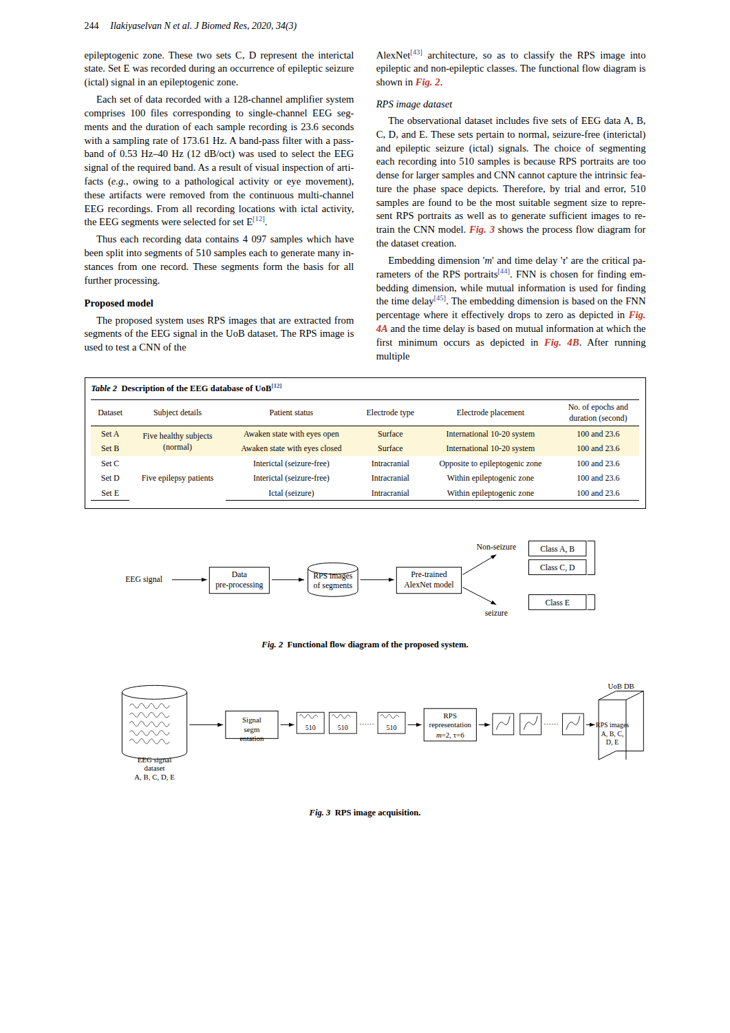244 Ilakiyaselvan N et al. J Biomed Res, 2020, 34(3)
epileptogenic zone. These two sets C, D represent the interictal state. Set E was recorded during an occurrence of epileptic seizure (ictal) signal in an epileptogenic zone.
Each set of data recorded with a 128-channel amplifier system comprises 100 files corresponding to single-channel EEG segments and the duration of each sample recording is 23.6 seconds with a sampling rate of 173.61 Hz. A band-pass filter with a passband of 0.53 Hz–40 Hz (12 dB/oct) was used to select the EEG signal of the required band. As a result of visual inspection of artifacts (e.g., owing to a pathological activity or eye movement), these artifacts were removed from the continuous multi-channel EEG recordings. From all recording locations with ictal activity, the EEG segments were selected for set E[12].
Thus each recording data contains 4 097 samples which have been split into segments of 510 samples each to generate many instances from one record. These segments form the basis for all further processing.
Proposed model
The proposed system uses RPS images that are extracted from segments of the EEG signal in the UoB dataset. The RPS image is used to test a CNN of the
AlexNet[43] architecture, so as to classify the RPS image into epileptic and non-epileptic classes. The functional flow diagram is shown in Fig. 2.
RPS image dataset
The observational dataset includes five sets of EEG data A, B, C, D, and E. These sets pertain to normal, seizure-free (interictal) and epileptic seizure (ictal) signals. The choice of segmenting each recording into 510 samples is because RPS portraits are too dense for larger samples and CNN cannot capture the intrinsic feature the phase space depicts. Therefore, by trial and error, 510 samples are found to be the most suitable segment size to represent RPS portraits as well as to generate sufficient images to retrain the CNN model. Fig. 3 shows the process flow diagram for the dataset creation.
Embedding dimension 'm' and time delay 'τ' are the critical parameters of the RPS portraits[44]. FNN is chosen for finding embedding dimension, while mutual information is used for finding the time delay[45]. The embedding dimension is based on the FNN percentage where it effectively drops to zero as depicted in Fig. 4A and the time delay is based on mutual information at which the first minimum occurs as depicted in Fig. 4B. After running multiple
Table 2 Description of the EEG database of UoB[12]
| Dataset | Subject details | Patient status | Electrode type | Electrode placement | No. of epochs and duration (second) |
| --- | --- | --- | --- | --- | --- |
| Set A | Five healthy subjects (normal) | Awaken state with eyes open | Surface | International 10-20 system | 100 and 23.6 |
| Set B | Awaken state with eyes closed | Surface | International 10-20 system | 100 and 23.6 |
| Set C | Five epilepsy patients | Interictal (seizure-free) | Intracranial | Opposite to epileptogenic zone | 100 and 23.6 |
| Set D | Interictal (seizure-free) | Intracranial | Within epileptogenic zone | 100 and 23.6 |
| Set E | Ictal (seizure) | Intracranial | Within epileptogenic zone | 100 and 23.6 |
EEG signal Data pre-processing RPS images of segments Pre-trained AlexNet model Non-seizure seizure Class A, B Class C, D Class E
Fig. 2 Functional flow diagram of the proposed system.
EEG signal dataset A, B, C, D, E Signal segm entation 510 510 ⋯⋯ 510 RPS representation m=2, τ=6 ⋯⋯ UoB DB RPS images A, B, C, D, E
Fig. 3 RPS image acquisition.